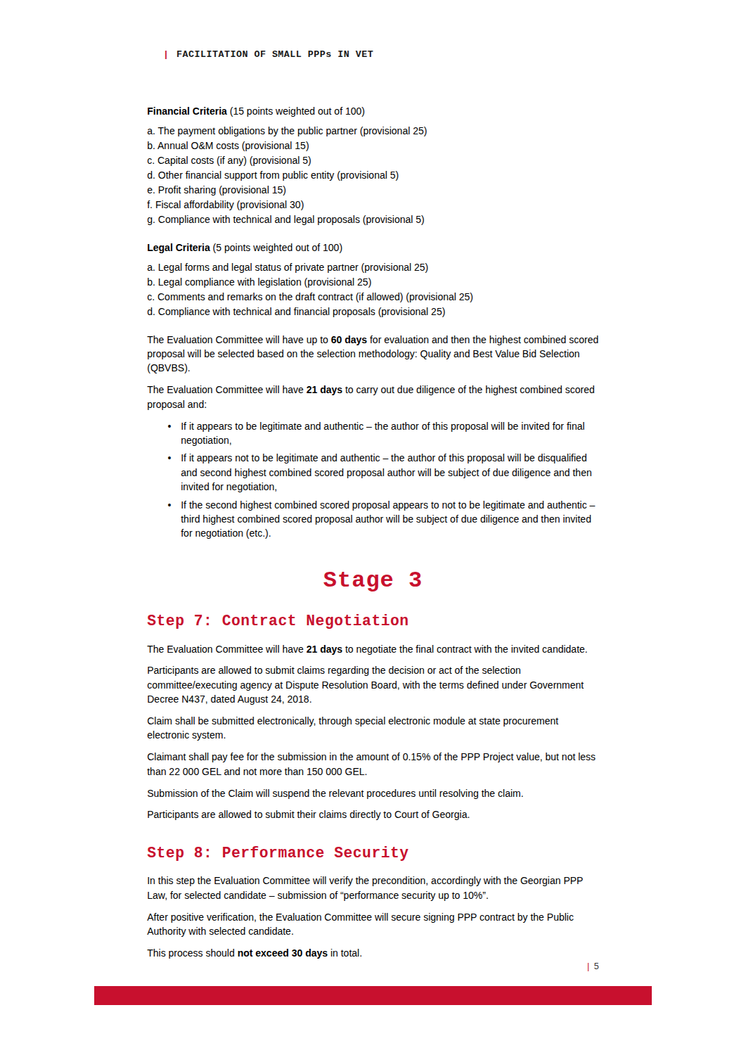| FACILITATION OF SMALL PPPs IN VET
Financial Criteria (15 points weighted out of 100)
a. The payment obligations by the public partner (provisional 25)
b. Annual O&M costs (provisional 15)
c. Capital costs (if any) (provisional 5)
d. Other financial support from public entity (provisional 5)
e. Profit sharing (provisional 15)
f. Fiscal affordability (provisional 30)
g. Compliance with technical and legal proposals (provisional 5)
Legal Criteria (5 points weighted out of 100)
a. Legal forms and legal status of private partner (provisional 25)
b. Legal compliance with legislation (provisional 25)
c. Comments and remarks on the draft contract (if allowed) (provisional 25)
d. Compliance with technical and financial proposals (provisional 25)
The Evaluation Committee will have up to 60 days for evaluation and then the highest combined scored proposal will be selected based on the selection methodology: Quality and Best Value Bid Selection (QBVBS).
The Evaluation Committee will have 21 days to carry out due diligence of the highest combined scored proposal and:
If it appears to be legitimate and authentic – the author of this proposal will be invited for final negotiation,
If it appears not to be legitimate and authentic – the author of this proposal will be disqualified and second highest combined scored proposal author will be subject of due diligence and then invited for negotiation,
If the second highest combined scored proposal appears to not to be legitimate and authentic – third highest combined scored proposal author will be subject of due diligence and then invited for negotiation (etc.).
Stage 3
Step 7: Contract Negotiation
The Evaluation Committee will have 21 days to negotiate the final contract with the invited candidate.
Participants are allowed to submit claims regarding the decision or act of the selection committee/executing agency at Dispute Resolution Board, with the terms defined under Government Decree N437, dated August 24, 2018.
Claim shall be submitted electronically, through special electronic module at state procurement electronic system.
Claimant shall pay fee for the submission in the amount of 0.15% of the PPP Project value, but not less than 22 000 GEL and not more than 150 000 GEL.
Submission of the Claim will suspend the relevant procedures until resolving the claim.
Participants are allowed to submit their claims directly to Court of Georgia.
Step 8: Performance Security
In this step the Evaluation Committee will verify the precondition, accordingly with the Georgian PPP Law, for selected candidate – submission of “performance security up to 10%”.
After positive verification, the Evaluation Committee will secure signing PPP contract by the Public Authority with selected candidate.
This process should not exceed 30 days in total.
| 5